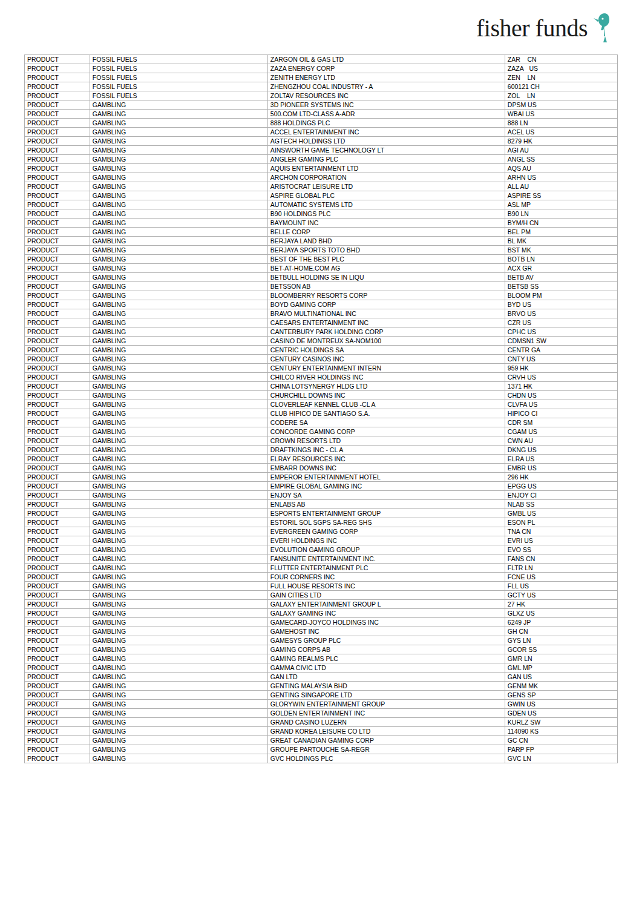fisher funds
| PRODUCT | FOSSIL FUELS | ZARGON OIL & GAS LTD | ZAR CN |
| PRODUCT | FOSSIL FUELS | ZAZA ENERGY CORP | ZAZA US |
| PRODUCT | FOSSIL FUELS | ZENITH ENERGY LTD | ZEN LN |
| PRODUCT | FOSSIL FUELS | ZHENGZHOU COAL INDUSTRY - A | 600121 CH |
| PRODUCT | FOSSIL FUELS | ZOLTAV RESOURCES INC | ZOL LN |
| PRODUCT | GAMBLING | 3D PIONEER SYSTEMS INC | DPSM US |
| PRODUCT | GAMBLING | 500.COM LTD-CLASS A-ADR | WBAI US |
| PRODUCT | GAMBLING | 888 HOLDINGS PLC | 888 LN |
| PRODUCT | GAMBLING | ACCEL ENTERTAINMENT INC | ACEL US |
| PRODUCT | GAMBLING | AGTECH HOLDINGS LTD | 8279 HK |
| PRODUCT | GAMBLING | AINSWORTH GAME TECHNOLOGY LT | AGI AU |
| PRODUCT | GAMBLING | ANGLER GAMING PLC | ANGL SS |
| PRODUCT | GAMBLING | AQUIS ENTERTAINMENT LTD | AQS AU |
| PRODUCT | GAMBLING | ARCHON CORPORATION | ARHN US |
| PRODUCT | GAMBLING | ARISTOCRAT LEISURE LTD | ALL AU |
| PRODUCT | GAMBLING | ASPIRE GLOBAL PLC | ASPIRE SS |
| PRODUCT | GAMBLING | AUTOMATIC SYSTEMS LTD | ASL MP |
| PRODUCT | GAMBLING | B90 HOLDINGS PLC | B90 LN |
| PRODUCT | GAMBLING | BAYMOUNT INC | BYM/H CN |
| PRODUCT | GAMBLING | BELLE CORP | BEL PM |
| PRODUCT | GAMBLING | BERJAYA LAND BHD | BL MK |
| PRODUCT | GAMBLING | BERJAYA SPORTS TOTO BHD | BST MK |
| PRODUCT | GAMBLING | BEST OF THE BEST PLC | BOTB LN |
| PRODUCT | GAMBLING | BET-AT-HOME.COM AG | ACX GR |
| PRODUCT | GAMBLING | BETBULL HOLDING SE IN LIQU | BETB AV |
| PRODUCT | GAMBLING | BETSSON AB | BETSB SS |
| PRODUCT | GAMBLING | BLOOMBERRY RESORTS CORP | BLOOM PM |
| PRODUCT | GAMBLING | BOYD GAMING CORP | BYD US |
| PRODUCT | GAMBLING | BRAVO MULTINATIONAL INC | BRVO US |
| PRODUCT | GAMBLING | CAESARS ENTERTAINMENT INC | CZR US |
| PRODUCT | GAMBLING | CANTERBURY PARK HOLDING CORP | CPHC US |
| PRODUCT | GAMBLING | CASINO DE MONTREUX SA-NOM100 | CDMSN1 SW |
| PRODUCT | GAMBLING | CENTRIC HOLDINGS SA | CENTR GA |
| PRODUCT | GAMBLING | CENTURY CASINOS INC | CNTY US |
| PRODUCT | GAMBLING | CENTURY ENTERTAINMENT INTERN | 959 HK |
| PRODUCT | GAMBLING | CHILCO RIVER HOLDINGS INC | CRVH US |
| PRODUCT | GAMBLING | CHINA LOTSYNERGY HLDG LTD | 1371 HK |
| PRODUCT | GAMBLING | CHURCHILL DOWNS INC | CHDN US |
| PRODUCT | GAMBLING | CLOVERLEAF KENNEL CLUB -CL A | CLVFA US |
| PRODUCT | GAMBLING | CLUB HIPICO DE SANTIAGO S.A. | HIPICO CI |
| PRODUCT | GAMBLING | CODERE SA | CDR SM |
| PRODUCT | GAMBLING | CONCORDE GAMING CORP | CGAM US |
| PRODUCT | GAMBLING | CROWN RESORTS LTD | CWN AU |
| PRODUCT | GAMBLING | DRAFTKINGS INC - CL A | DKNG US |
| PRODUCT | GAMBLING | ELRAY RESOURCES INC | ELRA US |
| PRODUCT | GAMBLING | EMBARR DOWNS INC | EMBR US |
| PRODUCT | GAMBLING | EMPEROR ENTERTAINMENT HOTEL | 296 HK |
| PRODUCT | GAMBLING | EMPIRE GLOBAL GAMING INC | EPGG US |
| PRODUCT | GAMBLING | ENJOY SA | ENJOY CI |
| PRODUCT | GAMBLING | ENLABS AB | NLAB SS |
| PRODUCT | GAMBLING | ESPORTS ENTERTAINMENT GROUP | GMBL US |
| PRODUCT | GAMBLING | ESTORIL SOL SGPS SA-REG SHS | ESON PL |
| PRODUCT | GAMBLING | EVERGREEN GAMING CORP | TNA CN |
| PRODUCT | GAMBLING | EVERI HOLDINGS INC | EVRI US |
| PRODUCT | GAMBLING | EVOLUTION GAMING GROUP | EVO SS |
| PRODUCT | GAMBLING | FANSUNITE ENTERTAINMENT INC. | FANS CN |
| PRODUCT | GAMBLING | FLUTTER ENTERTAINMENT PLC | FLTR LN |
| PRODUCT | GAMBLING | FOUR CORNERS INC | FCNE US |
| PRODUCT | GAMBLING | FULL HOUSE RESORTS INC | FLL US |
| PRODUCT | GAMBLING | GAIN CITIES LTD | GCTY US |
| PRODUCT | GAMBLING | GALAXY ENTERTAINMENT GROUP L | 27 HK |
| PRODUCT | GAMBLING | GALAXY GAMING INC | GLXZ US |
| PRODUCT | GAMBLING | GAMECARD-JOYCO HOLDINGS INC | 6249 JP |
| PRODUCT | GAMBLING | GAMEHOST INC | GH CN |
| PRODUCT | GAMBLING | GAMESYS GROUP PLC | GYS LN |
| PRODUCT | GAMBLING | GAMING CORPS AB | GCOR SS |
| PRODUCT | GAMBLING | GAMING REALMS PLC | GMR LN |
| PRODUCT | GAMBLING | GAMMA CIVIC LTD | GML MP |
| PRODUCT | GAMBLING | GAN LTD | GAN US |
| PRODUCT | GAMBLING | GENTING MALAYSIA BHD | GENM MK |
| PRODUCT | GAMBLING | GENTING SINGAPORE LTD | GENS SP |
| PRODUCT | GAMBLING | GLORYWIN ENTERTAINMENT GROUP | GWIN US |
| PRODUCT | GAMBLING | GOLDEN ENTERTAINMENT INC | GDEN US |
| PRODUCT | GAMBLING | GRAND CASINO LUZERN | KURLZ SW |
| PRODUCT | GAMBLING | GRAND KOREA LEISURE CO LTD | 114090 KS |
| PRODUCT | GAMBLING | GREAT CANADIAN GAMING CORP | GC CN |
| PRODUCT | GAMBLING | GROUPE PARTOUCHE SA-REGR | PARP FP |
| PRODUCT | GAMBLING | GVC HOLDINGS PLC | GVC LN |